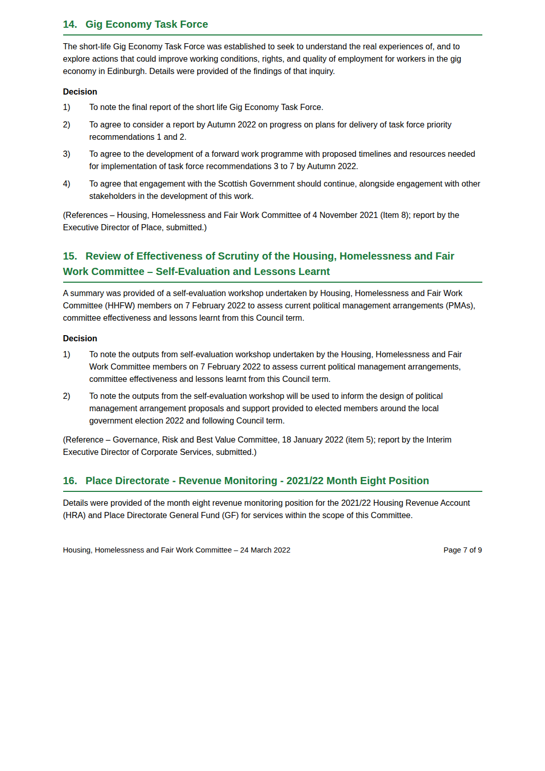14. Gig Economy Task Force
The short-life Gig Economy Task Force was established to seek to understand the real experiences of, and to explore actions that could improve working conditions, rights, and quality of employment for workers in the gig economy in Edinburgh. Details were provided of the findings of that inquiry.
Decision
1) To note the final report of the short life Gig Economy Task Force.
2) To agree to consider a report by Autumn 2022 on progress on plans for delivery of task force priority recommendations 1 and 2.
3) To agree to the development of a forward work programme with proposed timelines and resources needed for implementation of task force recommendations 3 to 7 by Autumn 2022.
4) To agree that engagement with the Scottish Government should continue, alongside engagement with other stakeholders in the development of this work.
(References – Housing, Homelessness and Fair Work Committee of 4 November 2021 (Item 8); report by the Executive Director of Place, submitted.)
15. Review of Effectiveness of Scrutiny of the Housing, Homelessness and Fair Work Committee – Self-Evaluation and Lessons Learnt
A summary was provided of a self-evaluation workshop undertaken by Housing, Homelessness and Fair Work Committee (HHFW) members on 7 February 2022 to assess current political management arrangements (PMAs), committee effectiveness and lessons learnt from this Council term.
Decision
1) To note the outputs from self-evaluation workshop undertaken by the Housing, Homelessness and Fair Work Committee members on 7 February 2022 to assess current political management arrangements, committee effectiveness and lessons learnt from this Council term.
2) To note the outputs from the self-evaluation workshop will be used to inform the design of political management arrangement proposals and support provided to elected members around the local government election 2022 and following Council term.
(Reference – Governance, Risk and Best Value Committee, 18 January 2022 (item 5); report by the Interim Executive Director of Corporate Services, submitted.)
16. Place Directorate - Revenue Monitoring - 2021/22 Month Eight Position
Details were provided of the month eight revenue monitoring position for the 2021/22 Housing Revenue Account (HRA) and Place Directorate General Fund (GF) for services within the scope of this Committee.
Housing, Homelessness and Fair Work Committee – 24 March 2022 Page 7 of 9